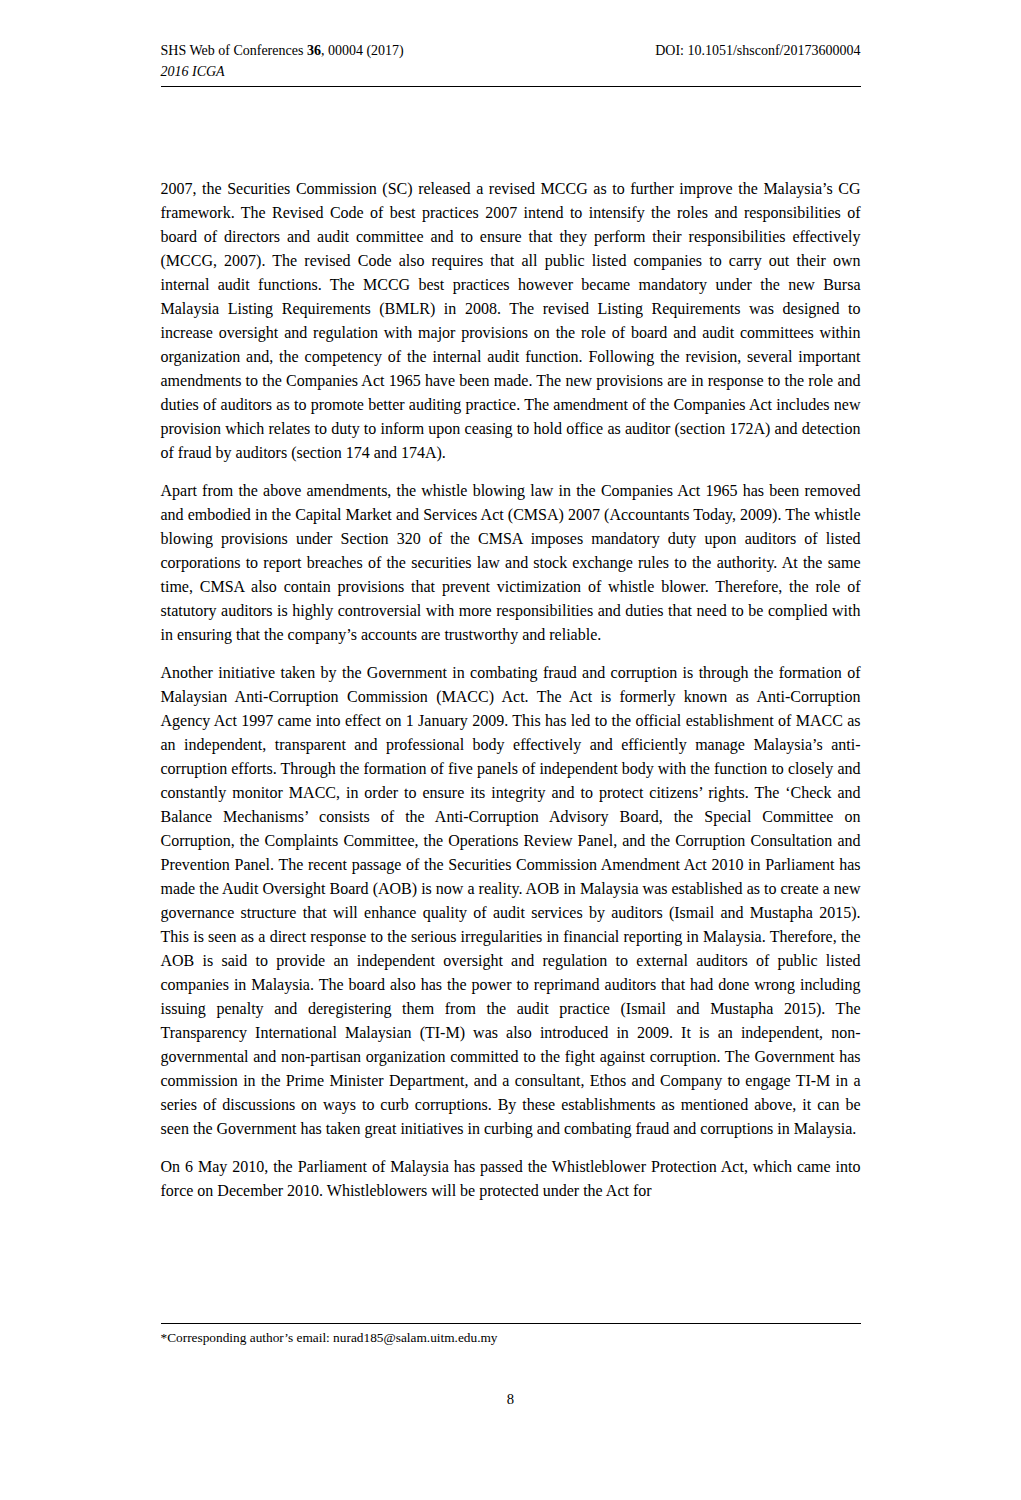SHS Web of Conferences 36, 00004 (2017)
2016 ICGA
DOI: 10.1051/shsconf/20173600004
2007, the Securities Commission (SC) released a revised MCCG as to further improve the Malaysia’s CG framework. The Revised Code of best practices 2007 intend to intensify the roles and responsibilities of board of directors and audit committee and to ensure that they perform their responsibilities effectively (MCCG, 2007). The revised Code also requires that all public listed companies to carry out their own internal audit functions. The MCCG best practices however became mandatory under the new Bursa Malaysia Listing Requirements (BMLR) in 2008. The revised Listing Requirements was designed to increase oversight and regulation with major provisions on the role of board and audit committees within organization and, the competency of the internal audit function. Following the revision, several important amendments to the Companies Act 1965 have been made. The new provisions are in response to the role and duties of auditors as to promote better auditing practice. The amendment of the Companies Act includes new provision which relates to duty to inform upon ceasing to hold office as auditor (section 172A) and detection of fraud by auditors (section 174 and 174A).
Apart from the above amendments, the whistle blowing law in the Companies Act 1965 has been removed and embodied in the Capital Market and Services Act (CMSA) 2007 (Accountants Today, 2009). The whistle blowing provisions under Section 320 of the CMSA imposes mandatory duty upon auditors of listed corporations to report breaches of the securities law and stock exchange rules to the authority. At the same time, CMSA also contain provisions that prevent victimization of whistle blower. Therefore, the role of statutory auditors is highly controversial with more responsibilities and duties that need to be complied with in ensuring that the company’s accounts are trustworthy and reliable.
Another initiative taken by the Government in combating fraud and corruption is through the formation of Malaysian Anti-Corruption Commission (MACC) Act. The Act is formerly known as Anti-Corruption Agency Act 1997 came into effect on 1 January 2009. This has led to the official establishment of MACC as an independent, transparent and professional body effectively and efficiently manage Malaysia’s anti-corruption efforts. Through the formation of five panels of independent body with the function to closely and constantly monitor MACC, in order to ensure its integrity and to protect citizens’ rights. The ‘Check and Balance Mechanisms’ consists of the Anti-Corruption Advisory Board, the Special Committee on Corruption, the Complaints Committee, the Operations Review Panel, and the Corruption Consultation and Prevention Panel. The recent passage of the Securities Commission Amendment Act 2010 in Parliament has made the Audit Oversight Board (AOB) is now a reality. AOB in Malaysia was established as to create a new governance structure that will enhance quality of audit services by auditors (Ismail and Mustapha 2015). This is seen as a direct response to the serious irregularities in financial reporting in Malaysia. Therefore, the AOB is said to provide an independent oversight and regulation to external auditors of public listed companies in Malaysia. The board also has the power to reprimand auditors that had done wrong including issuing penalty and deregistering them from the audit practice (Ismail and Mustapha 2015). The Transparency International Malaysian (TI-M) was also introduced in 2009. It is an independent, non-governmental and non-partisan organization committed to the fight against corruption. The Government has commission in the Prime Minister Department, and a consultant, Ethos and Company to engage TI-M in a series of discussions on ways to curb corruptions. By these establishments as mentioned above, it can be seen the Government has taken great initiatives in curbing and combating fraud and corruptions in Malaysia.
On 6 May 2010, the Parliament of Malaysia has passed the Whistleblower Protection Act, which came into force on December 2010. Whistleblowers will be protected under the Act for
*Corresponding author’s email: nurad185@salam.uitm.edu.my
8